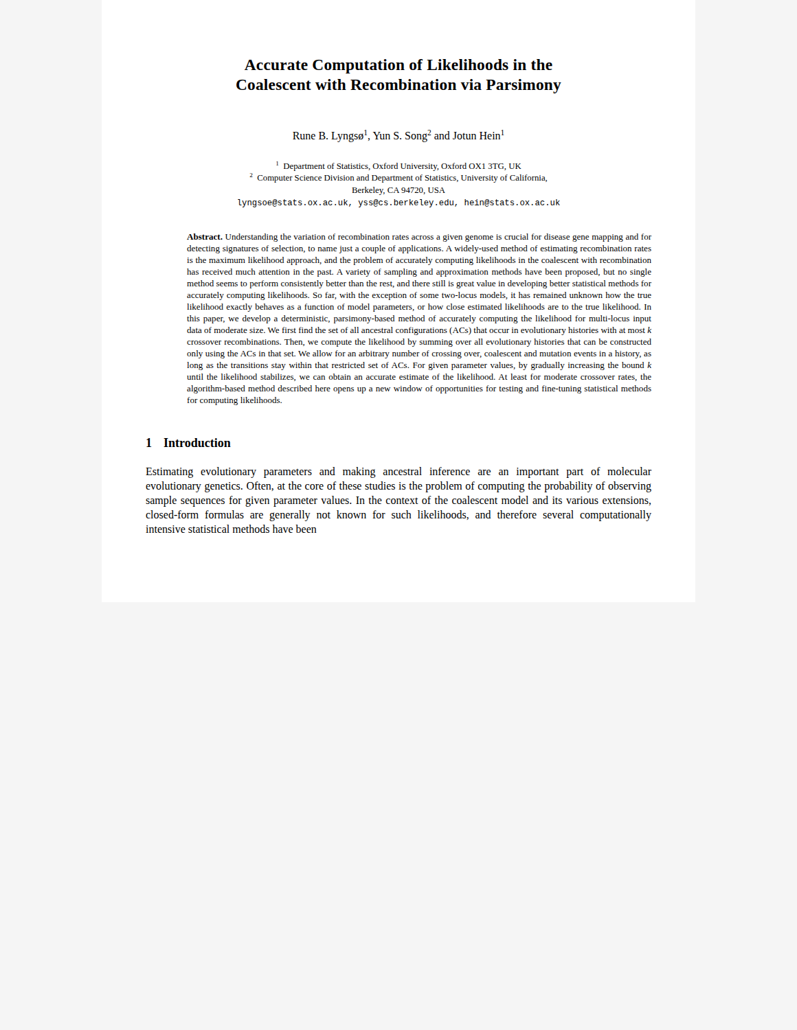Accurate Computation of Likelihoods in the
Coalescent with Recombination via Parsimony
Rune B. Lyngsø1, Yun S. Song2 and Jotun Hein1
1 Department of Statistics, Oxford University, Oxford OX1 3TG, UK
2 Computer Science Division and Department of Statistics, University of California,
Berkeley, CA 94720, USA
lyngsoe@stats.ox.ac.uk, yss@cs.berkeley.edu, hein@stats.ox.ac.uk
Abstract. Understanding the variation of recombination rates across a given genome is crucial for disease gene mapping and for detecting signatures of selection, to name just a couple of applications. A widely-used method of estimating recombination rates is the maximum likelihood approach, and the problem of accurately computing likelihoods in the coalescent with recombination has received much attention in the past. A variety of sampling and approximation methods have been proposed, but no single method seems to perform consistently better than the rest, and there still is great value in developing better statistical methods for accurately computing likelihoods. So far, with the exception of some two-locus models, it has remained unknown how the true likelihood exactly behaves as a function of model parameters, or how close estimated likelihoods are to the true likelihood. In this paper, we develop a deterministic, parsimony-based method of accurately computing the likelihood for multi-locus input data of moderate size. We first find the set of all ancestral configurations (ACs) that occur in evolutionary histories with at most k crossover recombinations. Then, we compute the likelihood by summing over all evolutionary histories that can be constructed only using the ACs in that set. We allow for an arbitrary number of crossing over, coalescent and mutation events in a history, as long as the transitions stay within that restricted set of ACs. For given parameter values, by gradually increasing the bound k until the likelihood stabilizes, we can obtain an accurate estimate of the likelihood. At least for moderate crossover rates, the algorithm-based method described here opens up a new window of opportunities for testing and fine-tuning statistical methods for computing likelihoods.
1 Introduction
Estimating evolutionary parameters and making ancestral inference are an important part of molecular evolutionary genetics. Often, at the core of these studies is the problem of computing the probability of observing sample sequences for given parameter values. In the context of the coalescent model and its various extensions, closed-form formulas are generally not known for such likelihoods, and therefore several computationally intensive statistical methods have been